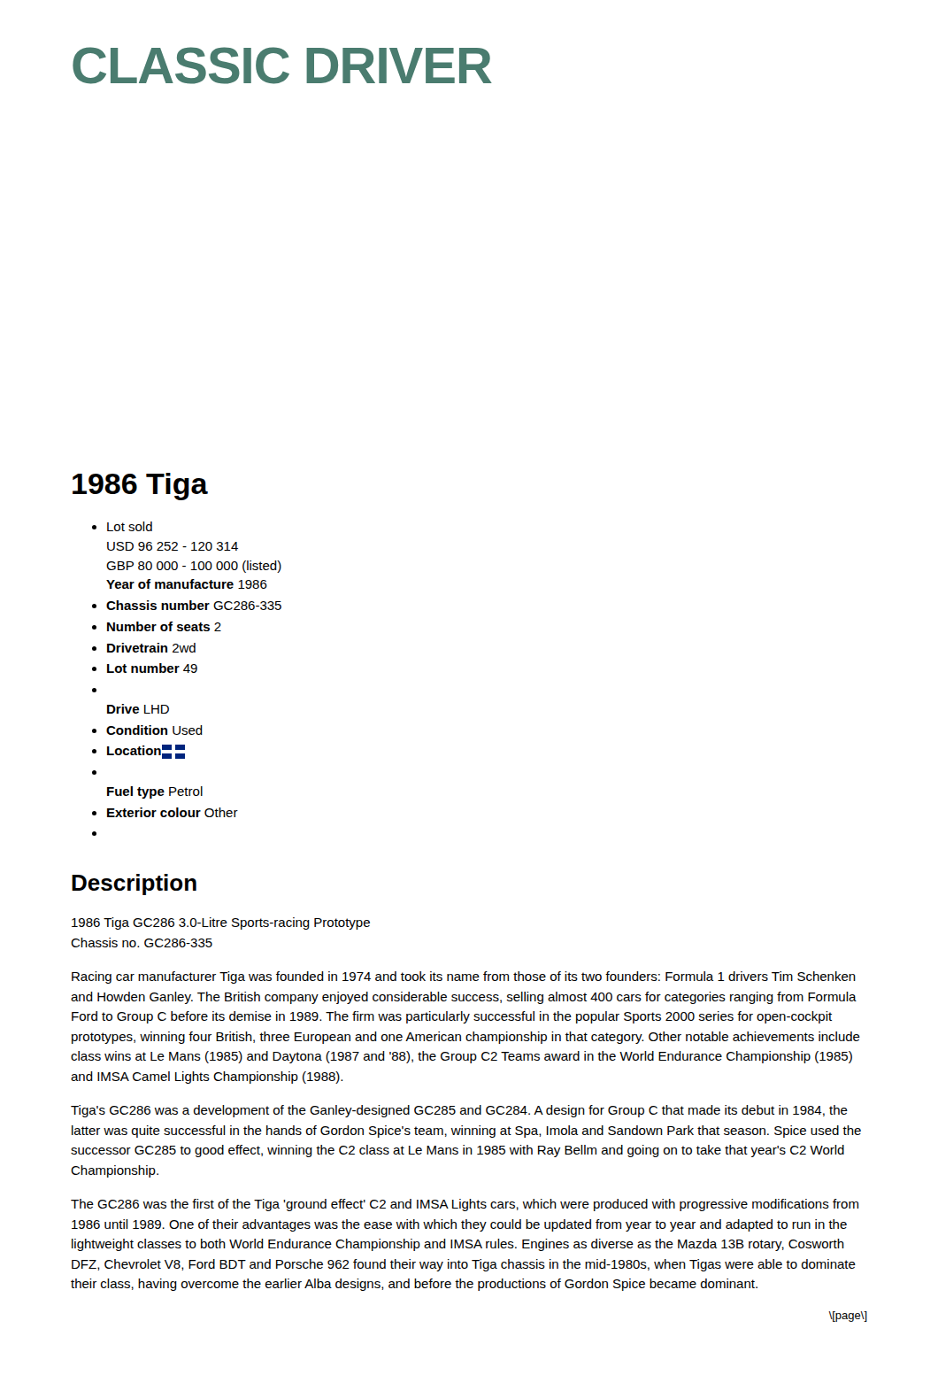CLASSIC DRIVER
1986 Tiga
Lot sold
USD 96 252 - 120 314
GBP 80 000 - 100 000 (listed)
Year of manufacture 1986
Chassis number GC286-335
Number of seats 2
Drivetrain 2wd
Lot number 49
Drive LHD
Condition Used
Location
Fuel type Petrol
Exterior colour Other
Description
1986 Tiga GC286 3.0-Litre Sports-racing Prototype
Chassis no. GC286-335
Racing car manufacturer Tiga was founded in 1974 and took its name from those of its two founders: Formula 1 drivers Tim Schenken and Howden Ganley. The British company enjoyed considerable success, selling almost 400 cars for categories ranging from Formula Ford to Group C before its demise in 1989. The firm was particularly successful in the popular Sports 2000 series for open-cockpit prototypes, winning four British, three European and one American championship in that category. Other notable achievements include class wins at Le Mans (1985) and Daytona (1987 and '88), the Group C2 Teams award in the World Endurance Championship (1985) and IMSA Camel Lights Championship (1988).
Tiga's GC286 was a development of the Ganley-designed GC285 and GC284. A design for Group C that made its debut in 1984, the latter was quite successful in the hands of Gordon Spice's team, winning at Spa, Imola and Sandown Park that season. Spice used the successor GC285 to good effect, winning the C2 class at Le Mans in 1985 with Ray Bellm and going on to take that year's C2 World Championship.
The GC286 was the first of the Tiga 'ground effect' C2 and IMSA Lights cars, which were produced with progressive modifications from 1986 until 1989. One of their advantages was the ease with which they could be updated from year to year and adapted to run in the lightweight classes to both World Endurance Championship and IMSA rules. Engines as diverse as the Mazda 13B rotary, Cosworth DFZ, Chevrolet V8, Ford BDT and Porsche 962 found their way into Tiga chassis in the mid-1980s, when Tigas were able to dominate their class, having overcome the earlier Alba designs, and before the productions of Gordon Spice became dominant.
\[page\]